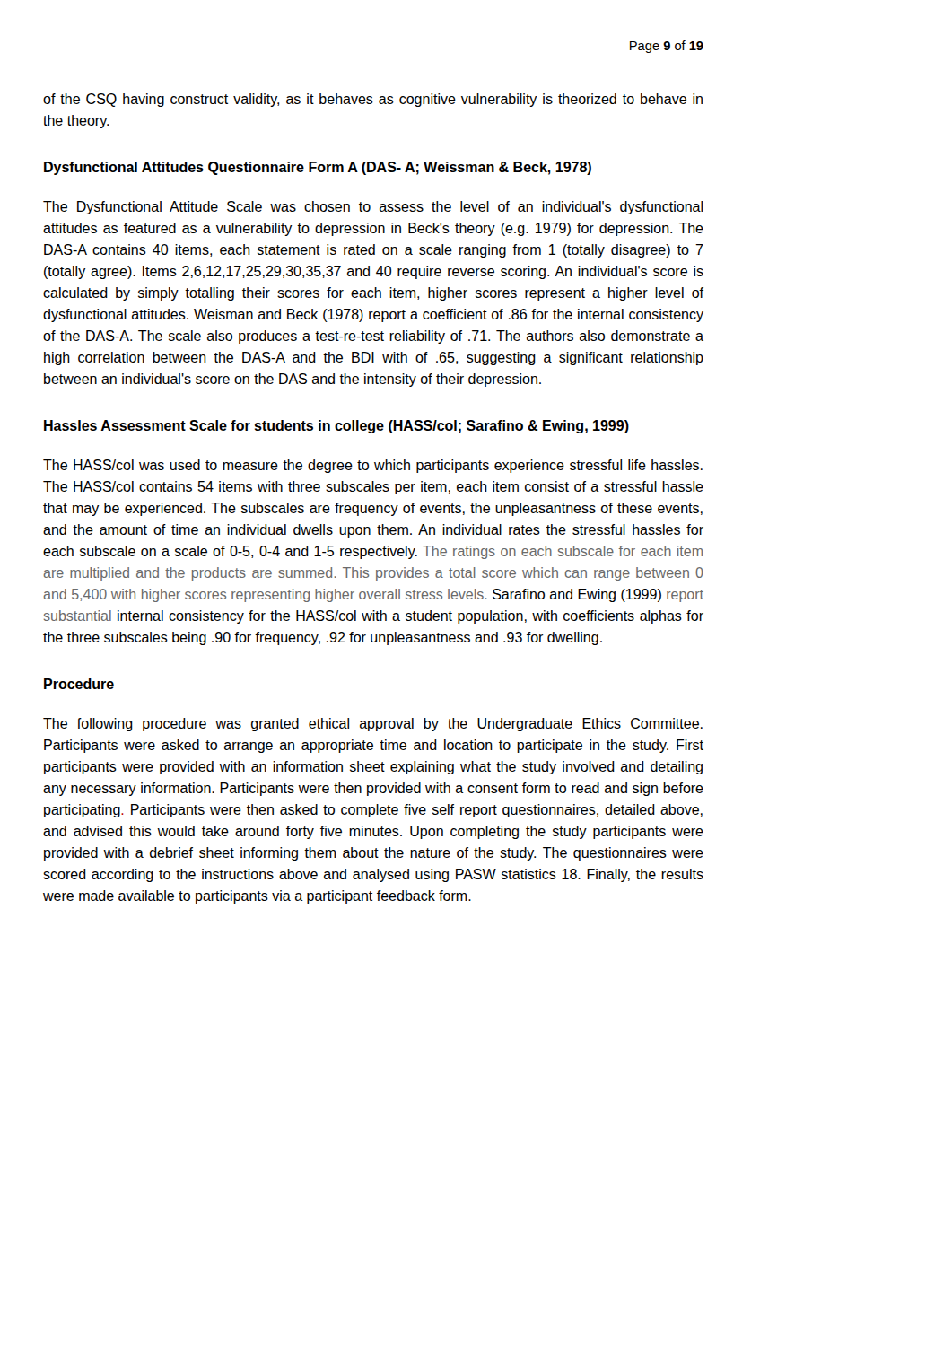Page 9 of 19
of the CSQ having construct validity, as it behaves as cognitive vulnerability is theorized to behave in the theory.
Dysfunctional Attitudes Questionnaire Form A (DAS- A; Weissman & Beck, 1978)
The Dysfunctional Attitude Scale was chosen to assess the level of an individual's dysfunctional attitudes as featured as a vulnerability to depression in Beck's theory (e.g. 1979) for depression. The DAS-A contains 40 items, each statement is rated on a scale ranging from 1 (totally disagree) to 7 (totally agree). Items 2,6,12,17,25,29,30,35,37 and 40 require reverse scoring. An individual's score is calculated by simply totalling their scores for each item, higher scores represent a higher level of dysfunctional attitudes. Weisman and Beck (1978) report a coefficient of .86 for the internal consistency of the DAS-A. The scale also produces a test-re-test reliability of .71. The authors also demonstrate a high correlation between the DAS-A and the BDI with of .65, suggesting a significant relationship between an individual's score on the DAS and the intensity of their depression.
Hassles Assessment Scale for students in college (HASS/col; Sarafino & Ewing, 1999)
The HASS/col was used to measure the degree to which participants experience stressful life hassles. The HASS/col contains 54 items with three subscales per item, each item consist of a stressful hassle that may be experienced. The subscales are frequency of events, the unpleasantness of these events, and the amount of time an individual dwells upon them. An individual rates the stressful hassles for each subscale on a scale of 0-5, 0-4 and 1-5 respectively. The ratings on each subscale for each item are multiplied and the products are summed. This provides a total score which can range between 0 and 5,400 with higher scores representing higher overall stress levels. Sarafino and Ewing (1999) report substantial internal consistency for the HASS/col with a student population, with coefficients alphas for the three subscales being .90 for frequency, .92 for unpleasantness and .93 for dwelling.
Procedure
The following procedure was granted ethical approval by the Undergraduate Ethics Committee. Participants were asked to arrange an appropriate time and location to participate in the study. First participants were provided with an information sheet explaining what the study involved and detailing any necessary information. Participants were then provided with a consent form to read and sign before participating. Participants were then asked to complete five self report questionnaires, detailed above, and advised this would take around forty five minutes. Upon completing the study participants were provided with a debrief sheet informing them about the nature of the study. The questionnaires were scored according to the instructions above and analysed using PASW statistics 18. Finally, the results were made available to participants via a participant feedback form.